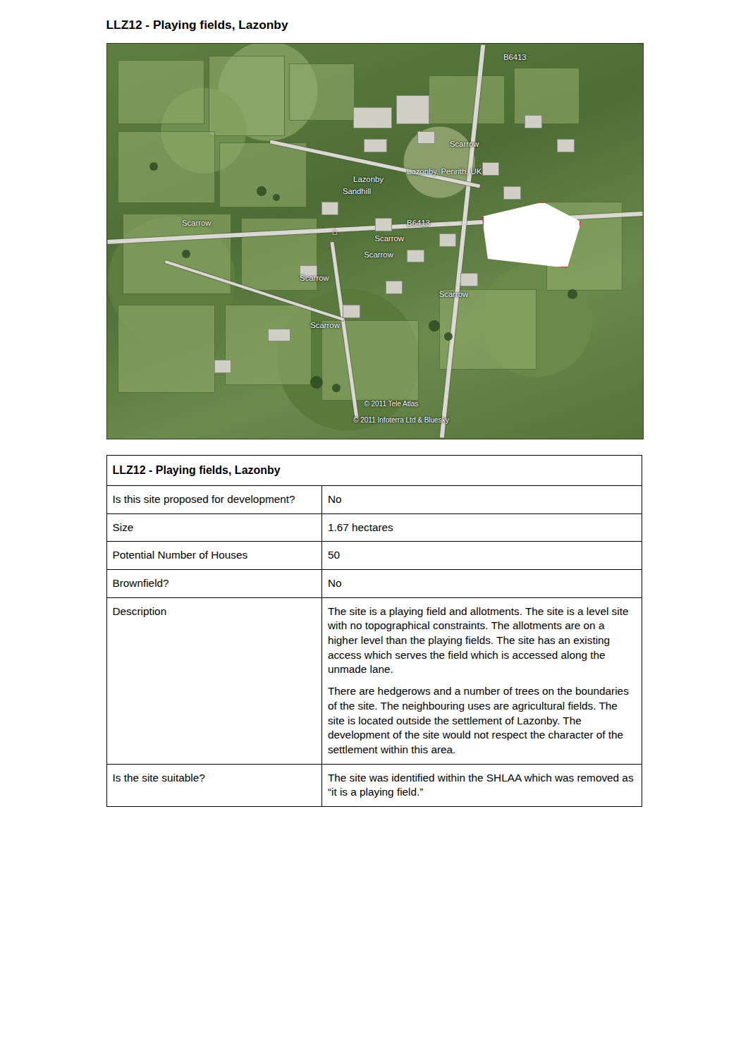LLZ12 - Playing fields, Lazonby
B6413 Lazonby Lazonby, Penrith, UK B6413 Sandhill ⌂ Scarrow Scarrow Scarrow Scarrow Scarrow Scarrow Scarrow © 2011 Tele Atlas © 2011 Infoterra Ltd & Bluesky
LLZ12 - Playing fields, Lazonby
| Is this site proposed for development? | No |
| Size | 1.67 hectares |
| Potential Number of Houses | 50 |
| Brownfield? | No |
| Description | The site is a playing field and allotments. The site is a level site with no topographical constraints. The allotments are on a higher level than the playing fields. The site has an existing access which serves the field which is accessed along the unmade lane. There are hedgerows and a number of trees on the boundaries of the site. The neighbouring uses are agricultural fields. The site is located outside the settlement of Lazonby. The development of the site would not respect the character of the settlement within this area. |
| Is the site suitable? | The site was identified within the SHLAA which was removed as “it is a playing field.” |